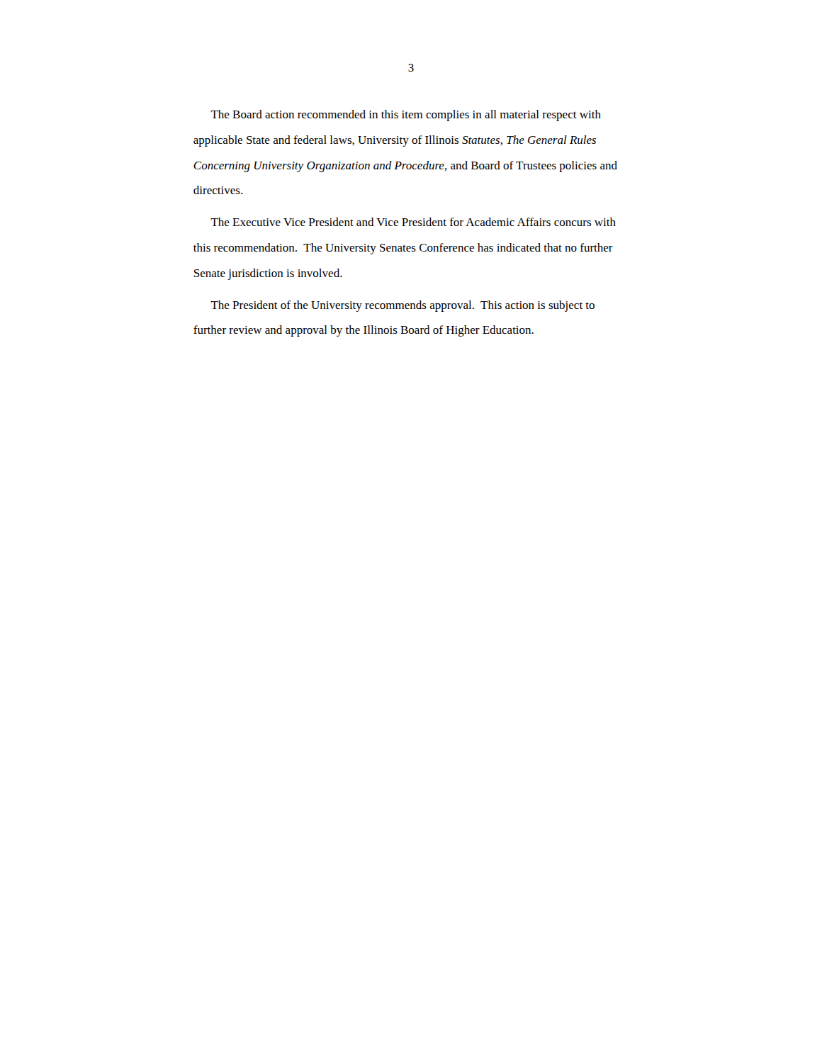3
The Board action recommended in this item complies in all material respect with applicable State and federal laws, University of Illinois Statutes, The General Rules Concerning University Organization and Procedure, and Board of Trustees policies and directives.
The Executive Vice President and Vice President for Academic Affairs concurs with this recommendation. The University Senates Conference has indicated that no further Senate jurisdiction is involved.
The President of the University recommends approval. This action is subject to further review and approval by the Illinois Board of Higher Education.